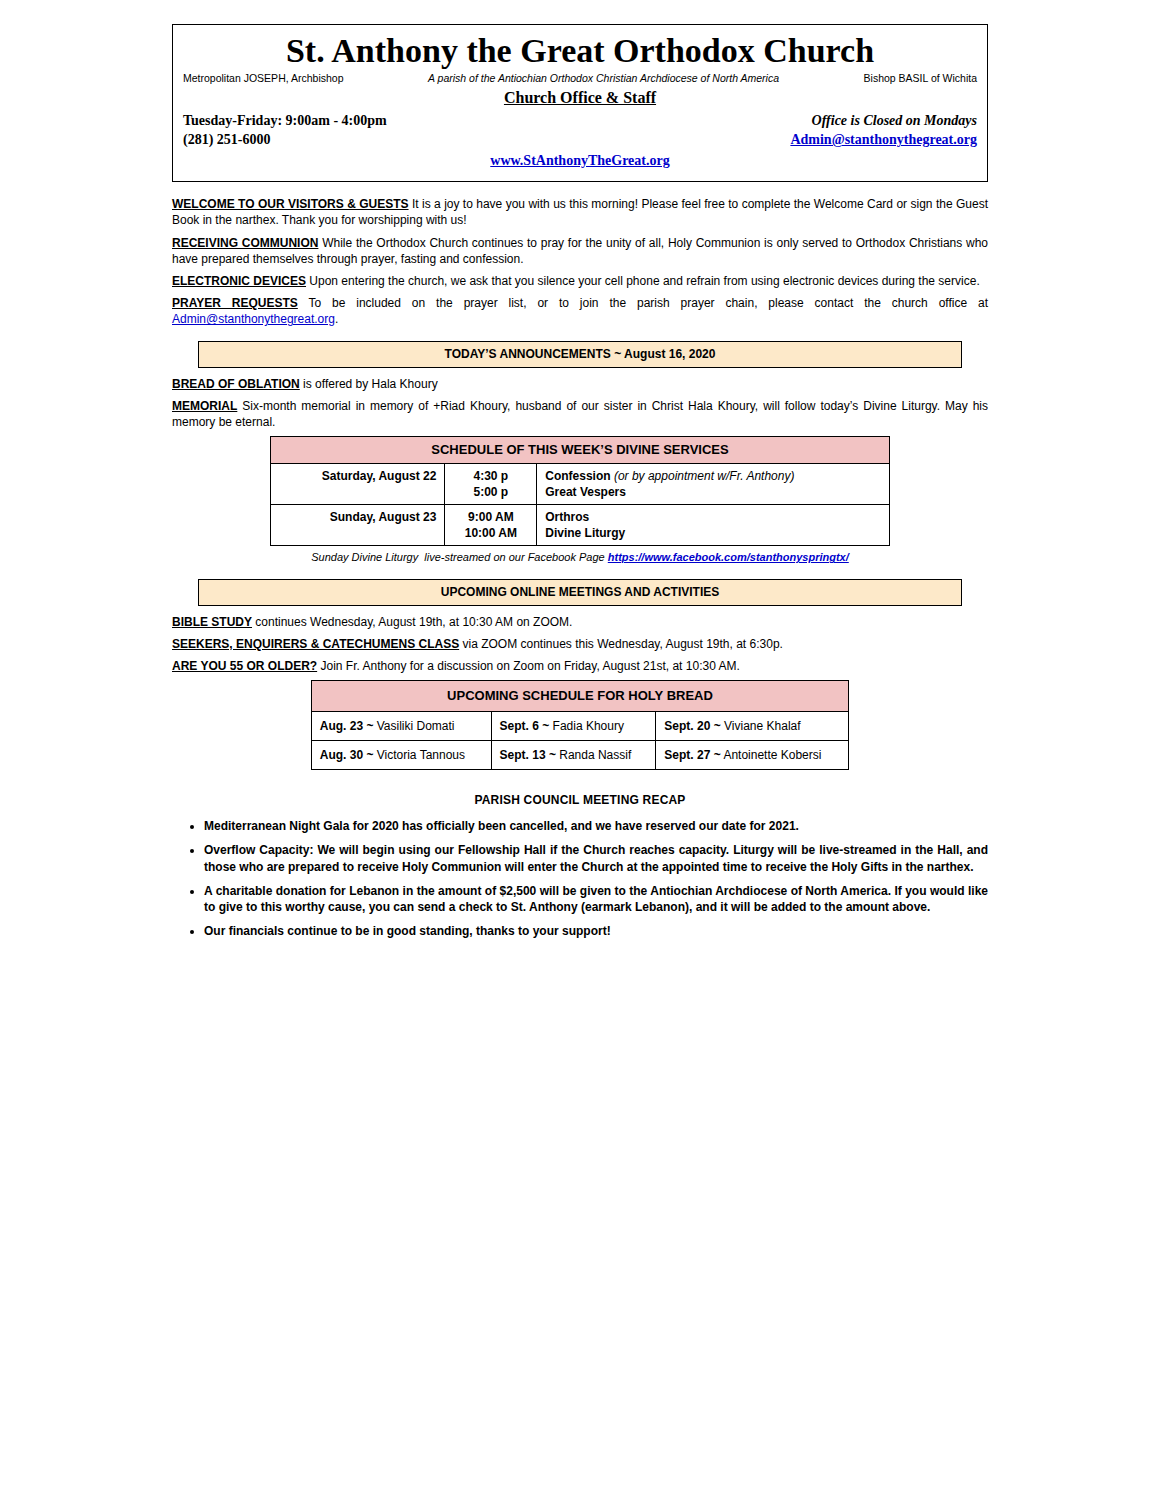St. Anthony the Great Orthodox Church
Metropolitan JOSEPH, Archbishop A parish of the Antiochian Orthodox Christian Archdiocese of North America Bishop BASIL of Wichita
Church Office & Staff
Tuesday-Friday: 9:00am - 4:00pm
(281) 251-6000
Office is Closed on Mondays
Admin@stanthonythegreat.org
www.StAnthonyTheGreat.org
WELCOME TO OUR VISITORS & GUESTS It is a joy to have you with us this morning! Please feel free to complete the Welcome Card or sign the Guest Book in the narthex. Thank you for worshipping with us!
RECEIVING COMMUNION While the Orthodox Church continues to pray for the unity of all, Holy Communion is only served to Orthodox Christians who have prepared themselves through prayer, fasting and confession.
ELECTRONIC DEVICES Upon entering the church, we ask that you silence your cell phone and refrain from using electronic devices during the service.
PRAYER REQUESTS To be included on the prayer list, or to join the parish prayer chain, please contact the church office at Admin@stanthonythegreat.org.
TODAY’S ANNOUNCEMENTS ~ August 16, 2020
BREAD OF OBLATION is offered by Hala Khoury
MEMORIAL Six-month memorial in memory of +Riad Khoury, husband of our sister in Christ Hala Khoury, will follow today’s Divine Liturgy. May his memory be eternal.
| SCHEDULE OF THIS WEEK’S DIVINE SERVICES |
| --- |
| Saturday, August 22 | 4:30 p 5:00 p | Confession (or by appointment w/Fr. Anthony) Great Vespers |
| Sunday, August 23 | 9:00 AM 10:00 AM | Orthros Divine Liturgy |
Sunday Divine Liturgy live-streamed on our Facebook Page https://www.facebook.com/stanthonyspringtx/
UPCOMING ONLINE MEETINGS AND ACTIVITIES
BIBLE STUDY continues Wednesday, August 19th, at 10:30 AM on ZOOM.
SEEKERS, ENQUIRERS & CATECHUMENS CLASS via ZOOM continues this Wednesday, August 19th, at 6:30p.
ARE YOU 55 OR OLDER? Join Fr. Anthony for a discussion on Zoom on Friday, August 21st, at 10:30 AM.
| UPCOMING SCHEDULE FOR HOLY BREAD |
| --- |
| Aug. 23 ~ Vasiliki Domati | Sept. 6 ~ Fadia Khoury | Sept. 20 ~ Viviane Khalaf |
| Aug. 30 ~ Victoria Tannous | Sept. 13 ~ Randa Nassif | Sept. 27 ~ Antoinette Kobersi |
PARISH COUNCIL MEETING RECAP
Mediterranean Night Gala for 2020 has officially been cancelled, and we have reserved our date for 2021.
Overflow Capacity: We will begin using our Fellowship Hall if the Church reaches capacity. Liturgy will be live-streamed in the Hall, and those who are prepared to receive Holy Communion will enter the Church at the appointed time to receive the Holy Gifts in the narthex.
A charitable donation for Lebanon in the amount of $2,500 will be given to the Antiochian Archdiocese of North America. If you would like to give to this worthy cause, you can send a check to St. Anthony (earmark Lebanon), and it will be added to the amount above.
Our financials continue to be in good standing, thanks to your support!